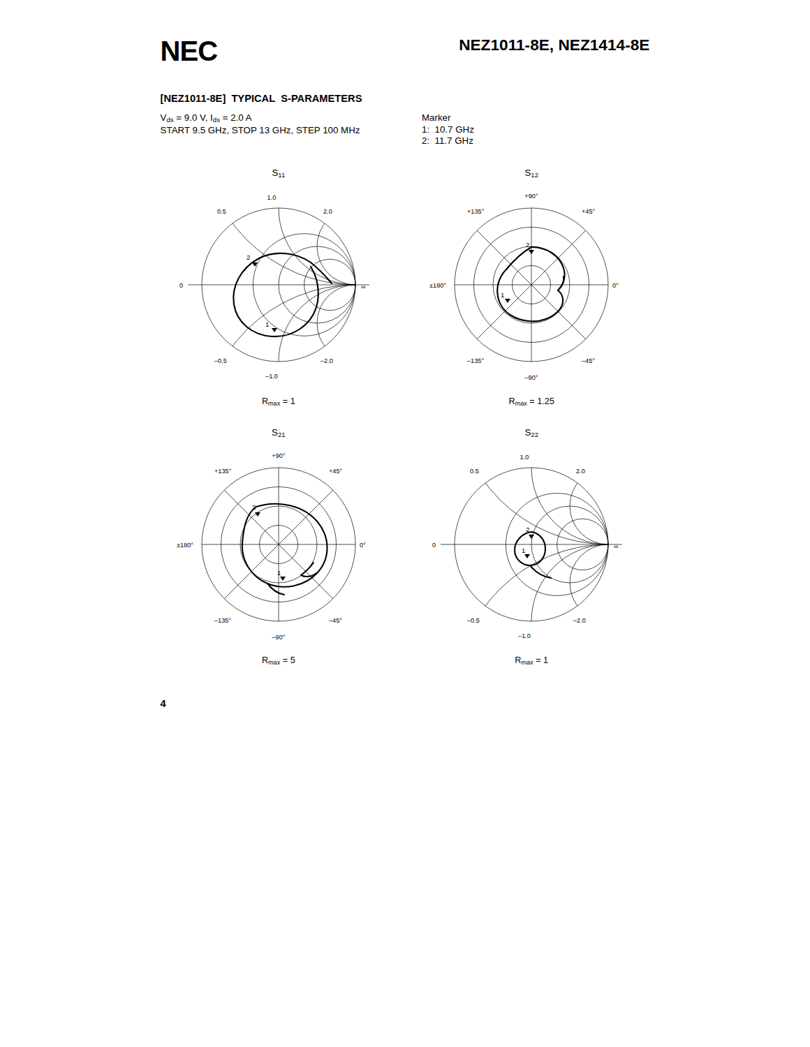NEC
NEZ1011-8E, NEZ1414-8E
[NEZ1011-8E] TYPICAL S-PARAMETERS
Vds = 9.0 V, Ids = 2.0 A
START 9.5 GHz, STOP 13 GHz, STEP 100 MHz
Marker
1: 10.7 GHz
2: 11.7 GHz
S11
2 1 1.0 0.5 2.0 0 ∞ –0.5 –2.0 –1.0
Rmax = 1
S12
2 1 +90° +135° +45° ±180° 0° –135° –45° –90°
Rmax = 1.25
S21
2 1 +90° +135° +45° ±180° 0° –135° –45° –90°
Rmax = 5
S22
2 1 1.0 0.5 2.0 0 ∞ –0.5 –2.0 –1.0
Rmax = 1
4